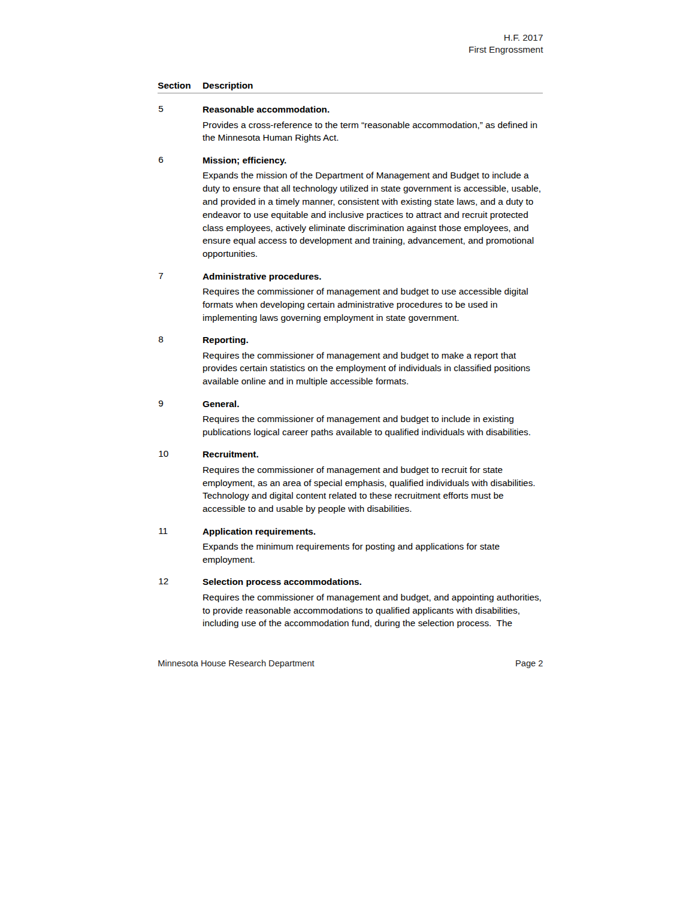H.F. 2017 First Engrossment
| Section | Description |
| --- | --- |
| 5 | Reasonable accommodation. Provides a cross-reference to the term “reasonable accommodation,” as defined in the Minnesota Human Rights Act. |
| 6 | Mission; efficiency. Expands the mission of the Department of Management and Budget to include a duty to ensure that all technology utilized in state government is accessible, usable, and provided in a timely manner, consistent with existing state laws, and a duty to endeavor to use equitable and inclusive practices to attract and recruit protected class employees, actively eliminate discrimination against those employees, and ensure equal access to development and training, advancement, and promotional opportunities. |
| 7 | Administrative procedures. Requires the commissioner of management and budget to use accessible digital formats when developing certain administrative procedures to be used in implementing laws governing employment in state government. |
| 8 | Reporting. Requires the commissioner of management and budget to make a report that provides certain statistics on the employment of individuals in classified positions available online and in multiple accessible formats. |
| 9 | General. Requires the commissioner of management and budget to include in existing publications logical career paths available to qualified individuals with disabilities. |
| 10 | Recruitment. Requires the commissioner of management and budget to recruit for state employment, as an area of special emphasis, qualified individuals with disabilities. Technology and digital content related to these recruitment efforts must be accessible to and usable by people with disabilities. |
| 11 | Application requirements. Expands the minimum requirements for posting and applications for state employment. |
| 12 | Selection process accommodations. Requires the commissioner of management and budget, and appointing authorities, to provide reasonable accommodations to qualified applicants with disabilities, including use of the accommodation fund, during the selection process. The |
Minnesota House Research Department Page 2